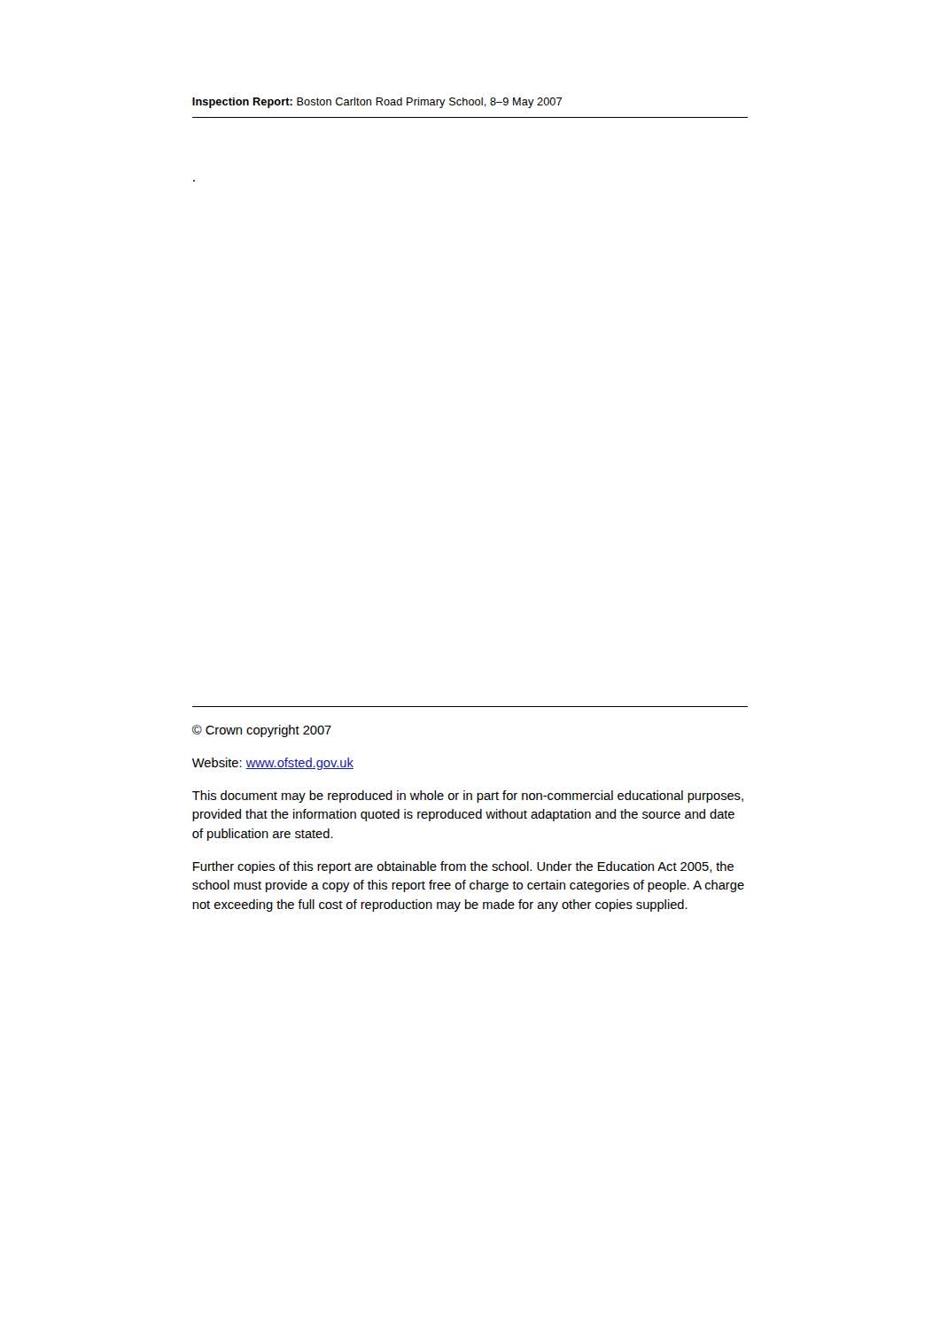Inspection Report: Boston Carlton Road Primary School, 8–9 May 2007
.
© Crown copyright 2007
Website: www.ofsted.gov.uk
This document may be reproduced in whole or in part for non-commercial educational purposes, provided that the information quoted is reproduced without adaptation and the source and date of publication are stated.
Further copies of this report are obtainable from the school. Under the Education Act 2005, the school must provide a copy of this report free of charge to certain categories of people. A charge not exceeding the full cost of reproduction may be made for any other copies supplied.